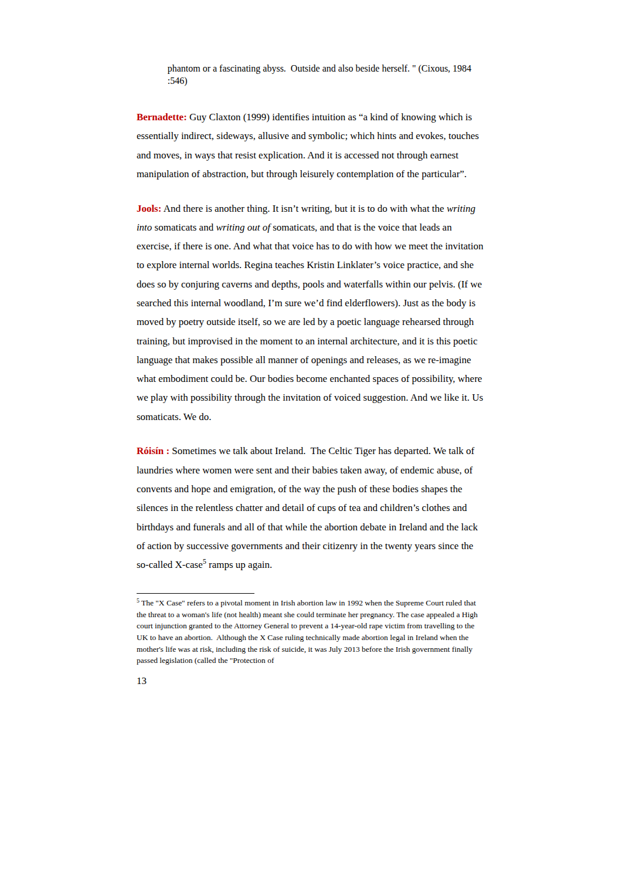phantom or a fascinating abyss. Outside and also beside herself. " (Cixous, 1984 :546)
Bernadette: Guy Claxton (1999) identifies intuition as “a kind of knowing which is essentially indirect, sideways, allusive and symbolic; which hints and evokes, touches and moves, in ways that resist explication. And it is accessed not through earnest manipulation of abstraction, but through leisurely contemplation of the particular”.
Jools: And there is another thing. It isn’t writing, but it is to do with what the writing into somaticats and writing out of somaticats, and that is the voice that leads an exercise, if there is one. And what that voice has to do with how we meet the invitation to explore internal worlds. Regina teaches Kristin Linklater’s voice practice, and she does so by conjuring caverns and depths, pools and waterfalls within our pelvis. (If we searched this internal woodland, I’m sure we’d find elderflowers). Just as the body is moved by poetry outside itself, so we are led by a poetic language rehearsed through training, but improvised in the moment to an internal architecture, and it is this poetic language that makes possible all manner of openings and releases, as we re-imagine what embodiment could be. Our bodies become enchanted spaces of possibility, where we play with possibility through the invitation of voiced suggestion. And we like it. Us somaticats. We do.
Róisín : Sometimes we talk about Ireland. The Celtic Tiger has departed. We talk of laundries where women were sent and their babies taken away, of endemic abuse, of convents and hope and emigration, of the way the push of these bodies shapes the silences in the relentless chatter and detail of cups of tea and children’s clothes and birthdays and funerals and all of that while the abortion debate in Ireland and the lack of action by successive governments and their citizenry in the twenty years since the so-called X-case5 ramps up again.
5 The "X Case" refers to a pivotal moment in Irish abortion law in 1992 when the Supreme Court ruled that the threat to a woman's life (not health) meant she could terminate her pregnancy. The case appealed a High court injunction granted to the Attorney General to prevent a 14-year-old rape victim from travelling to the UK to have an abortion. Although the X Case ruling technically made abortion legal in Ireland when the mother's life was at risk, including the risk of suicide, it was July 2013 before the Irish government finally passed legislation (called the "Protection of
13